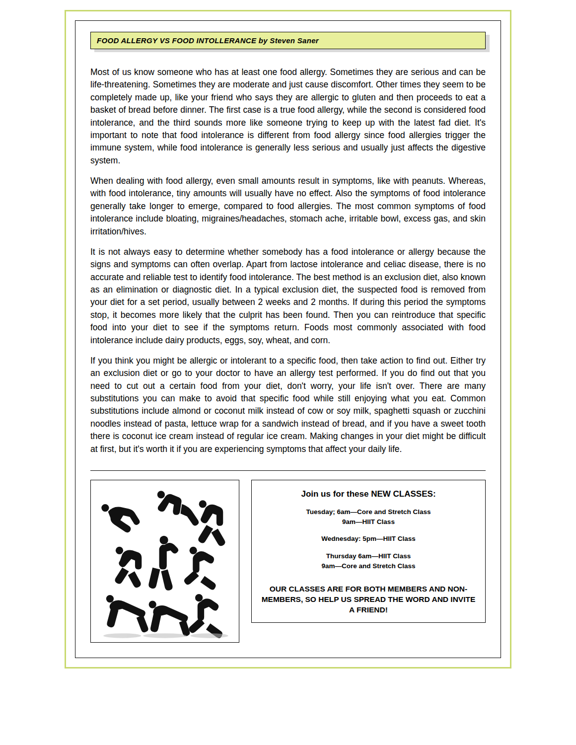FOOD ALLERGY VS FOOD INTOLLERANCE by Steven Saner
Most of us know someone who has at least one food allergy. Sometimes they are serious and can be life-threatening. Sometimes they are moderate and just cause discomfort. Other times they seem to be completely made up, like your friend who says they are allergic to gluten and then proceeds to eat a basket of bread before dinner. The first case is a true food allergy, while the second is considered food intolerance, and the third sounds more like someone trying to keep up with the latest fad diet. It's important to note that food intolerance is different from food allergy since food allergies trigger the immune system, while food intolerance is generally less serious and usually just affects the digestive system.
When dealing with food allergy, even small amounts result in symptoms, like with peanuts. Whereas, with food intolerance, tiny amounts will usually have no effect. Also the symptoms of food intolerance generally take longer to emerge, compared to food allergies. The most common symptoms of food intolerance include bloating, migraines/headaches, stomach ache, irritable bowl, excess gas, and skin irritation/hives.
It is not always easy to determine whether somebody has a food intolerance or allergy because the signs and symptoms can often overlap. Apart from lactose intolerance and celiac disease, there is no accurate and reliable test to identify food intolerance. The best method is an exclusion diet, also known as an elimination or diagnostic diet. In a typical exclusion diet, the suspected food is removed from your diet for a set period, usually between 2 weeks and 2 months. If during this period the symptoms stop, it becomes more likely that the culprit has been found. Then you can reintroduce that specific food into your diet to see if the symptoms return. Foods most commonly associated with food intolerance include dairy products, eggs, soy, wheat, and corn.
If you think you might be allergic or intolerant to a specific food, then take action to find out. Either try an exclusion diet or go to your doctor to have an allergy test performed. If you do find out that you need to cut out a certain food from your diet, don't worry, your life isn't over. There are many substitutions you can make to avoid that specific food while still enjoying what you eat. Common substitutions include almond or coconut milk instead of cow or soy milk, spaghetti squash or zucchini noodles instead of pasta, lettuce wrap for a sandwich instead of bread, and if you have a sweet tooth there is coconut ice cream instead of regular ice cream. Making changes in your diet might be difficult at first, but it's worth it if you are experiencing symptoms that affect your daily life.
Join us for these NEW CLASSES:
Tuesday; 6am—Core and Stretch Class
9am—HIIT Class
Wednesday: 5pm—HIIT Class
Thursday 6am—HIIT Class
9am—Core and Stretch Class
OUR CLASSES ARE FOR BOTH MEMBERS AND NON-MEMBERS, SO HELP US SPREAD THE WORD AND INVITE A FRIEND!